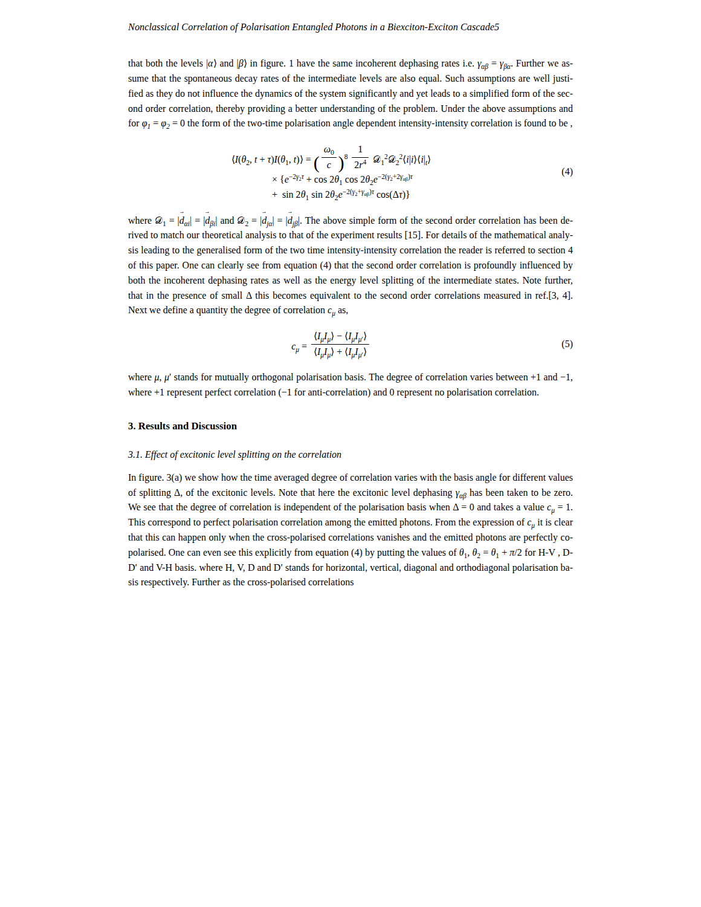Nonclassical Correlation of Polarisation Entangled Photons in a Biexciton-Exciton Cascade5
that both the levels |α⟩ and |β⟩ in figure. 1 have the same incoherent dephasing rates i.e. γαβ = γβα. Further we assume that the spontaneous decay rates of the intermediate levels are also equal. Such assumptions are well justified as they do not influence the dynamics of the system significantly and yet leads to a simplified form of the second order correlation, thereby providing a better understanding of the problem. Under the above assumptions and for φ1 = φ2 = 0 the form of the two-time polarisation angle dependent intensity-intensity correlation is found to be ,
⟨I(θ2, t + τ)I(θ1, t)⟩ = (ω0 c)8 12r4 𝒟12𝒟22⟨i|i⟩⟨i|t⟩
× {e−2γ2τ + cos 2θ1 cos 2θ2e−2(γ2+2γαβ)τ
+ sin 2θ1 sin 2θ2e−2(γ2+γαβ)τ cos(Δτ)}
(4)
where 𝒟1 = |dαi| = |dβi| and 𝒟2 = |djα| = |djβ|. The above simple form of the second order correlation has been derived to match our theoretical analysis to that of the experiment results [15]. For details of the mathematical analysis leading to the generalised form of the two time intensity-intensity correlation the reader is referred to section 4 of this paper. One can clearly see from equation (4) that the second order correlation is profoundly influenced by both the incoherent dephasing rates as well as the energy level splitting of the intermediate states. Note further, that in the presence of small Δ this becomes equivalent to the second order correlations measured in ref.[3, 4]. Next we define a quantity the degree of correlation cμ as,
cμ = ⟨IμIμ⟩ − ⟨IμIμ′⟩⟨IμIμ⟩ + ⟨IμIμ′⟩
(5)
where μ, μ′ stands for mutually orthogonal polarisation basis. The degree of correlation varies between +1 and −1, where +1 represent perfect correlation (−1 for anti-correlation) and 0 represent no polarisation correlation.
3. Results and Discussion
3.1. Effect of excitonic level splitting on the correlation
In figure. 3(a) we show how the time averaged degree of correlation varies with the basis angle for different values of splitting Δ, of the excitonic levels. Note that here the excitonic level dephasing γαβ has been taken to be zero. We see that the degree of correlation is independent of the polarisation basis when Δ = 0 and takes a value cμ = 1. This correspond to perfect polarisation correlation among the emitted photons. From the expression of cμ it is clear that this can happen only when the cross-polarised correlations vanishes and the emitted photons are perfectly co-polarised. One can even see this explicitly from equation (4) by putting the values of θ1, θ2 = θ1 + π/2 for H-V , D-D′ and V-H basis. where H, V, D and D′ stands for horizontal, vertical, diagonal and orthodiagonal polarisation basis respectively. Further as the cross-polarised correlations